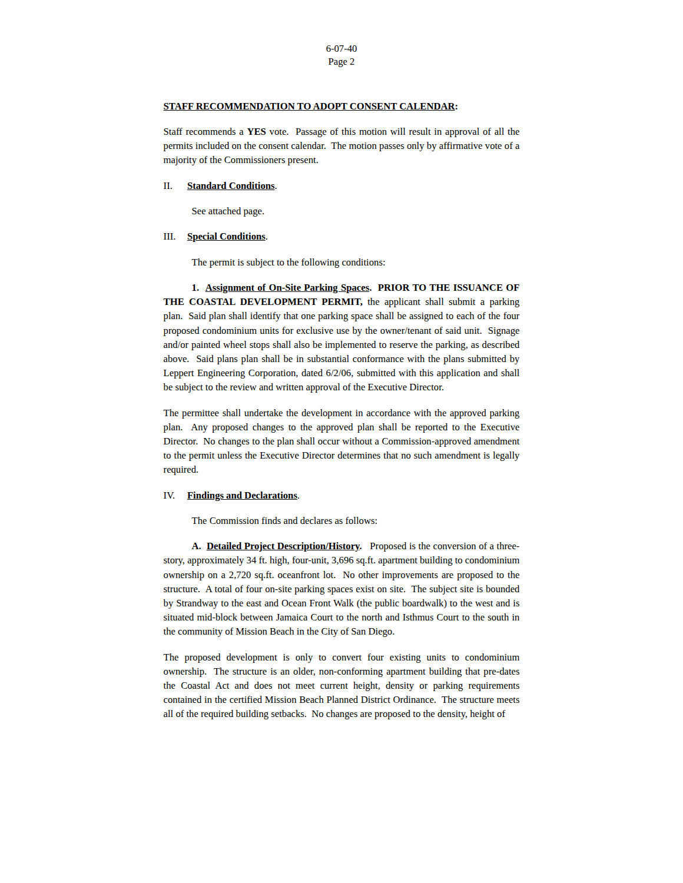6-07-40 Page 2
STAFF RECOMMENDATION TO ADOPT CONSENT CALENDAR:
Staff recommends a YES vote. Passage of this motion will result in approval of all the permits included on the consent calendar. The motion passes only by affirmative vote of a majority of the Commissioners present.
II. Standard Conditions.
See attached page.
III. Special Conditions.
The permit is subject to the following conditions:
1. Assignment of On-Site Parking Spaces. PRIOR TO THE ISSUANCE OF THE COASTAL DEVELOPMENT PERMIT, the applicant shall submit a parking plan. Said plan shall identify that one parking space shall be assigned to each of the four proposed condominium units for exclusive use by the owner/tenant of said unit. Signage and/or painted wheel stops shall also be implemented to reserve the parking, as described above. Said plans plan shall be in substantial conformance with the plans submitted by Leppert Engineering Corporation, dated 6/2/06, submitted with this application and shall be subject to the review and written approval of the Executive Director.
The permittee shall undertake the development in accordance with the approved parking plan. Any proposed changes to the approved plan shall be reported to the Executive Director. No changes to the plan shall occur without a Commission-approved amendment to the permit unless the Executive Director determines that no such amendment is legally required.
IV. Findings and Declarations.
The Commission finds and declares as follows:
A. Detailed Project Description/History. Proposed is the conversion of a three-story, approximately 34 ft. high, four-unit, 3,696 sq.ft. apartment building to condominium ownership on a 2,720 sq.ft. oceanfront lot. No other improvements are proposed to the structure. A total of four on-site parking spaces exist on site. The subject site is bounded by Strandway to the east and Ocean Front Walk (the public boardwalk) to the west and is situated mid-block between Jamaica Court to the north and Isthmus Court to the south in the community of Mission Beach in the City of San Diego.
The proposed development is only to convert four existing units to condominium ownership. The structure is an older, non-conforming apartment building that pre-dates the Coastal Act and does not meet current height, density or parking requirements contained in the certified Mission Beach Planned District Ordinance. The structure meets all of the required building setbacks. No changes are proposed to the density, height of